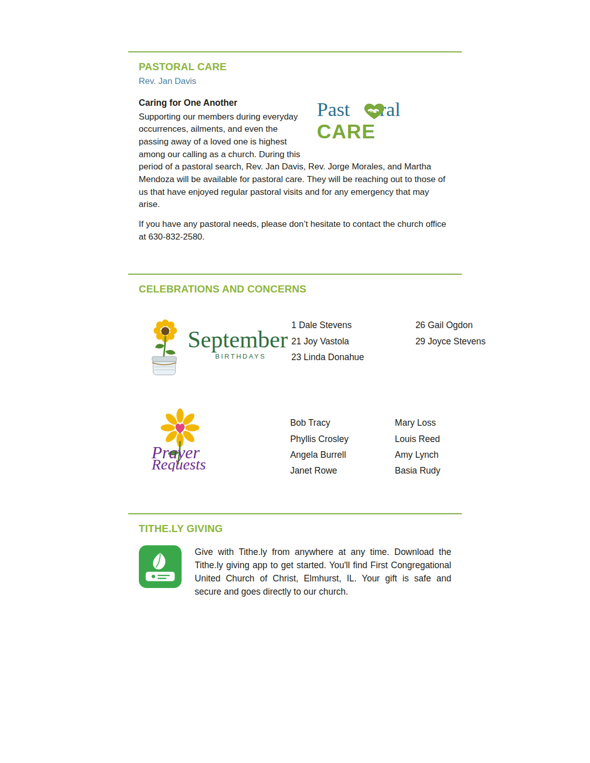Pastoral Care
Rev. Jan Davis
Past ral CARE
Caring for One Another
Supporting our members during everyday occurrences, ailments, and even the passing away of a loved one is highest among our calling as a church. During this period of a pastoral search, Rev. Jan Davis, Rev. Jorge Morales, and Martha Mendoza will be available for pastoral care. They will be reaching out to those of us that have enjoyed regular pastoral visits and for any emergency that may arise.
If you have any pastoral needs, please don’t hesitate to contact the church office at 630-832-2580.
Celebrations and Concerns
September BIRTHDAYS
1 Dale Stevens
21 Joy Vastola
23 Linda Donahue
26 Gail Ogdon
29 Joyce Stevens
Prayer Requests
Bob Tracy
Phyllis Crosley
Angela Burrell
Janet Rowe
Mary Loss
Louis Reed
Amy Lynch
Basia Rudy
Tithe.ly Giving
Give with Tithe.ly from anywhere at any time. Download the Tithe.ly giving app to get started. You'll find First Congregational United Church of Christ, Elmhurst, IL. Your gift is safe and secure and goes directly to our church.